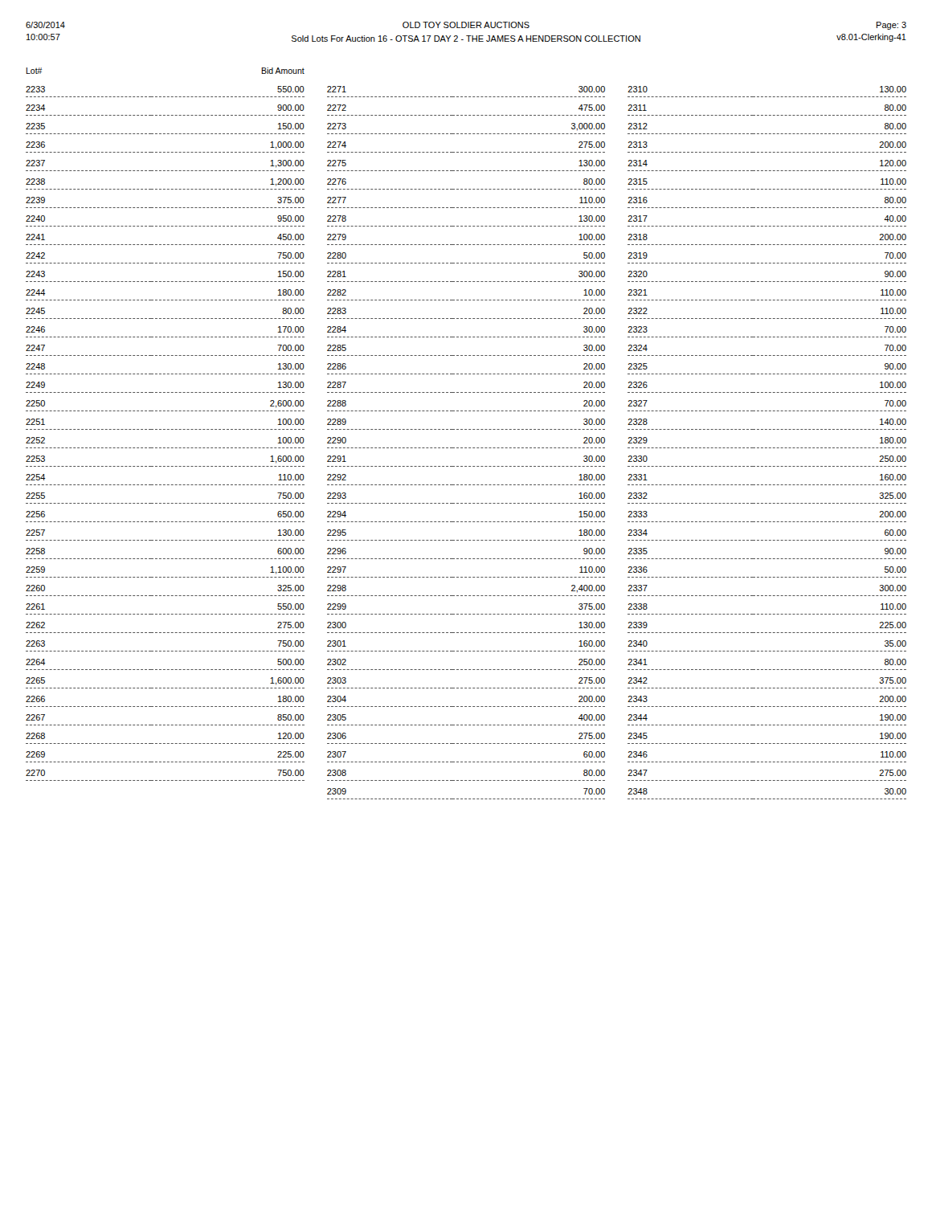6/30/2014
10:00:57
Page: 3
v8.01-Clerking-41
OLD TOY SOLDIER AUCTIONS
Sold Lots For Auction 16 - OTSA 17 DAY 2 - THE JAMES A HENDERSON COLLECTION
| Lot# | Bid Amount |
| --- | --- |
| 2233 | 550.00 |
| 2234 | 900.00 |
| 2235 | 150.00 |
| 2236 | 1,000.00 |
| 2237 | 1,300.00 |
| 2238 | 1,200.00 |
| 2239 | 375.00 |
| 2240 | 950.00 |
| 2241 | 450.00 |
| 2242 | 750.00 |
| 2243 | 150.00 |
| 2244 | 180.00 |
| 2245 | 80.00 |
| 2246 | 170.00 |
| 2247 | 700.00 |
| 2248 | 130.00 |
| 2249 | 130.00 |
| 2250 | 2,600.00 |
| 2251 | 100.00 |
| 2252 | 100.00 |
| 2253 | 1,600.00 |
| 2254 | 110.00 |
| 2255 | 750.00 |
| 2256 | 650.00 |
| 2257 | 130.00 |
| 2258 | 600.00 |
| 2259 | 1,100.00 |
| 2260 | 325.00 |
| 2261 | 550.00 |
| 2262 | 275.00 |
| 2263 | 750.00 |
| 2264 | 500.00 |
| 2265 | 1,600.00 |
| 2266 | 180.00 |
| 2267 | 850.00 |
| 2268 | 120.00 |
| 2269 | 225.00 |
| 2270 | 750.00 |
| 2271 | 300.00 |
| 2272 | 475.00 |
| 2273 | 3,000.00 |
| 2274 | 275.00 |
| 2275 | 130.00 |
| 2276 | 80.00 |
| 2277 | 110.00 |
| 2278 | 130.00 |
| 2279 | 100.00 |
| 2280 | 50.00 |
| 2281 | 300.00 |
| 2282 | 10.00 |
| 2283 | 20.00 |
| 2284 | 30.00 |
| 2285 | 30.00 |
| 2286 | 20.00 |
| 2287 | 20.00 |
| 2288 | 20.00 |
| 2289 | 30.00 |
| 2290 | 20.00 |
| 2291 | 30.00 |
| 2292 | 180.00 |
| 2293 | 160.00 |
| 2294 | 150.00 |
| 2295 | 180.00 |
| 2296 | 90.00 |
| 2297 | 110.00 |
| 2298 | 2,400.00 |
| 2299 | 375.00 |
| 2300 | 130.00 |
| 2301 | 160.00 |
| 2302 | 250.00 |
| 2303 | 275.00 |
| 2304 | 200.00 |
| 2305 | 400.00 |
| 2306 | 275.00 |
| 2307 | 60.00 |
| 2308 | 80.00 |
| 2309 | 70.00 |
| 2310 | 130.00 |
| 2311 | 80.00 |
| 2312 | 80.00 |
| 2313 | 200.00 |
| 2314 | 120.00 |
| 2315 | 110.00 |
| 2316 | 80.00 |
| 2317 | 40.00 |
| 2318 | 200.00 |
| 2319 | 70.00 |
| 2320 | 90.00 |
| 2321 | 110.00 |
| 2322 | 110.00 |
| 2323 | 70.00 |
| 2324 | 70.00 |
| 2325 | 90.00 |
| 2326 | 100.00 |
| 2327 | 70.00 |
| 2328 | 140.00 |
| 2329 | 180.00 |
| 2330 | 250.00 |
| 2331 | 160.00 |
| 2332 | 325.00 |
| 2333 | 200.00 |
| 2334 | 60.00 |
| 2335 | 90.00 |
| 2336 | 50.00 |
| 2337 | 300.00 |
| 2338 | 110.00 |
| 2339 | 225.00 |
| 2340 | 35.00 |
| 2341 | 80.00 |
| 2342 | 375.00 |
| 2343 | 200.00 |
| 2344 | 190.00 |
| 2345 | 190.00 |
| 2346 | 110.00 |
| 2347 | 275.00 |
| 2348 | 30.00 |